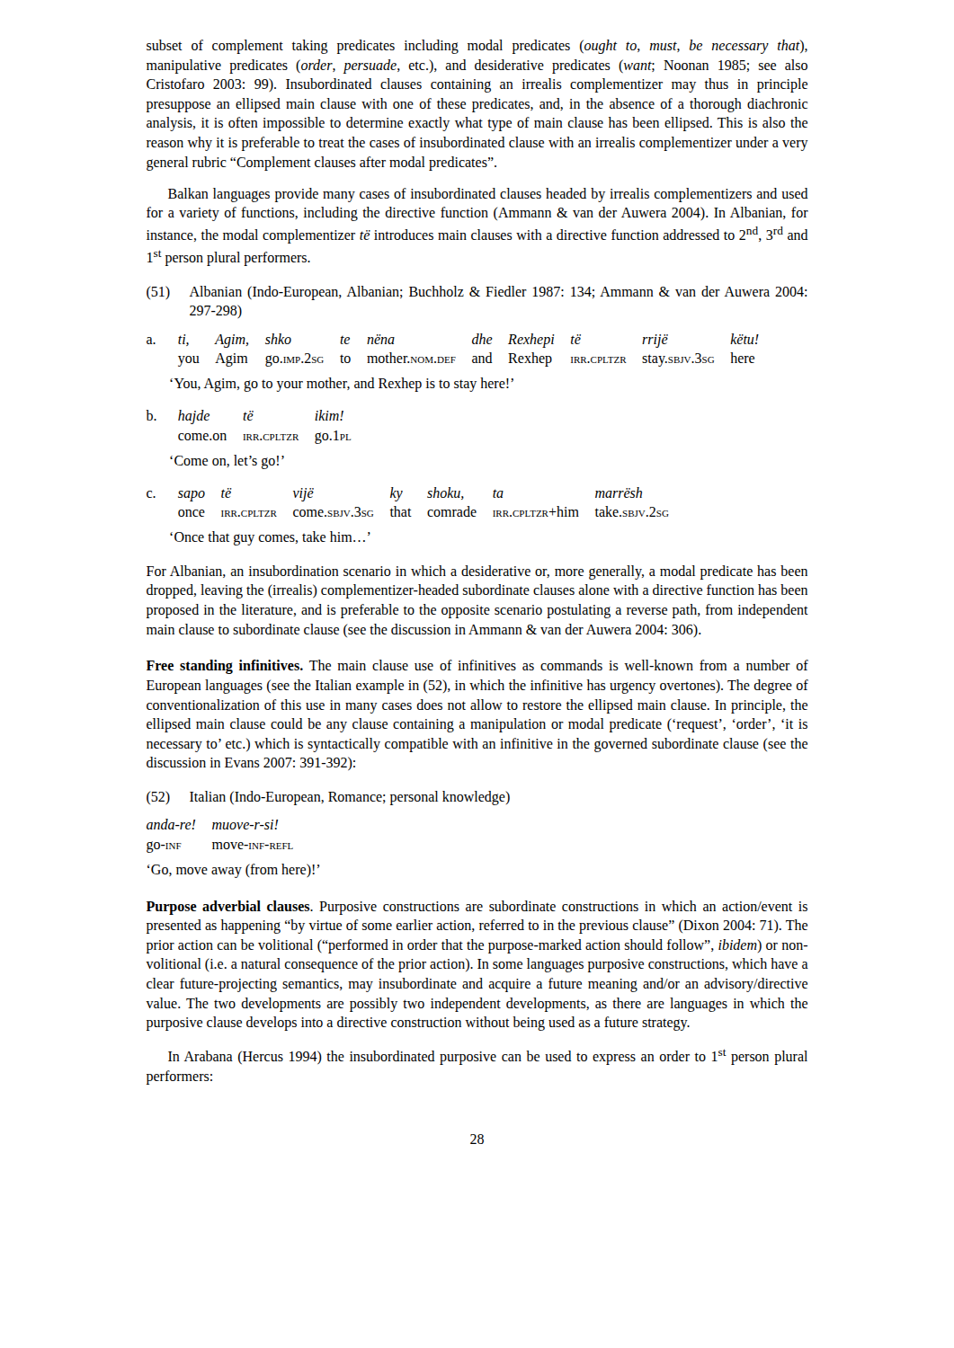subset of complement taking predicates including modal predicates (ought to, must, be necessary that), manipulative predicates (order, persuade, etc.), and desiderative predicates (want; Noonan 1985; see also Cristofaro 2003: 99). Insubordinated clauses containing an irrealis complementizer may thus in principle presuppose an ellipsed main clause with one of these predicates, and, in the absence of a thorough diachronic analysis, it is often impossible to determine exactly what type of main clause has been ellipsed. This is also the reason why it is preferable to treat the cases of insubordinated clause with an irrealis complementizer under a very general rubric “Complement clauses after modal predicates”.
Balkan languages provide many cases of insubordinated clauses headed by irrealis complementizers and used for a variety of functions, including the directive function (Ammann & van der Auwera 2004). In Albanian, for instance, the modal complementizer të introduces main clauses with a directive function addressed to 2nd, 3rd and 1st person plural performers.
(51)
Albanian (Indo-European, Albanian; Buchholz & Fiedler 1987: 134; Ammann & van der Auwera 2004: 297-298)
| a. | ti, | Agim, | shko | te | nëna | dhe | Rexhepi | të | rrijë | këtu! |
| | you | Agim | go. imp .2 sg | to | mother. nom.def | and | Rexhep | irr.cpltzr | stay. sbjv .3 sg | here |
‘You, Agim, go to your mother, and Rexhep is to stay here!’
| b. | hajde | të | ikim! |
| | come.on | irr.cpltzr | go.1 pl |
‘Come on, let’s go!’
| c. | sapo | të | vijë | ky | shoku, | ta | marrësh |
| | once | irr.cpltzr | come. sbjv .3 sg | that | comrade | irr.cpltzr +him | take. sbjv .2 sg |
‘Once that guy comes, take him…’
For Albanian, an insubordination scenario in which a desiderative or, more generally, a modal predicate has been dropped, leaving the (irrealis) complementizer-headed subordinate clauses alone with a directive function has been proposed in the literature, and is preferable to the opposite scenario postulating a reverse path, from independent main clause to subordinate clause (see the discussion in Ammann & van der Auwera 2004: 306).
Free standing infinitives. The main clause use of infinitives as commands is well-known from a number of European languages (see the Italian example in (52), in which the infinitive has urgency overtones). The degree of conventionalization of this use in many cases does not allow to restore the ellipsed main clause. In principle, the ellipsed main clause could be any clause containing a manipulation or modal predicate (‘request’, ‘order’, ‘it is necessary to’ etc.) which is syntactically compatible with an infinitive in the governed subordinate clause (see the discussion in Evans 2007: 391-392):
(52)
Italian (Indo-European, Romance; personal knowledge)
| anda-re! | muove-r-si! |
| go- inf | move- inf-refl |
‘Go, move away (from here)!’
Purpose adverbial clauses. Purposive constructions are subordinate constructions in which an action/event is presented as happening “by virtue of some earlier action, referred to in the previous clause” (Dixon 2004: 71). The prior action can be volitional (“performed in order that the purpose-marked action should follow”, ibidem) or non-volitional (i.e. a natural consequence of the prior action). In some languages purposive constructions, which have a clear future-projecting semantics, may insubordinate and acquire a future meaning and/or an advisory/directive value. The two developments are possibly two independent developments, as there are languages in which the purposive clause develops into a directive construction without being used as a future strategy.
In Arabana (Hercus 1994) the insubordinated purposive can be used to express an order to 1st person plural performers:
28